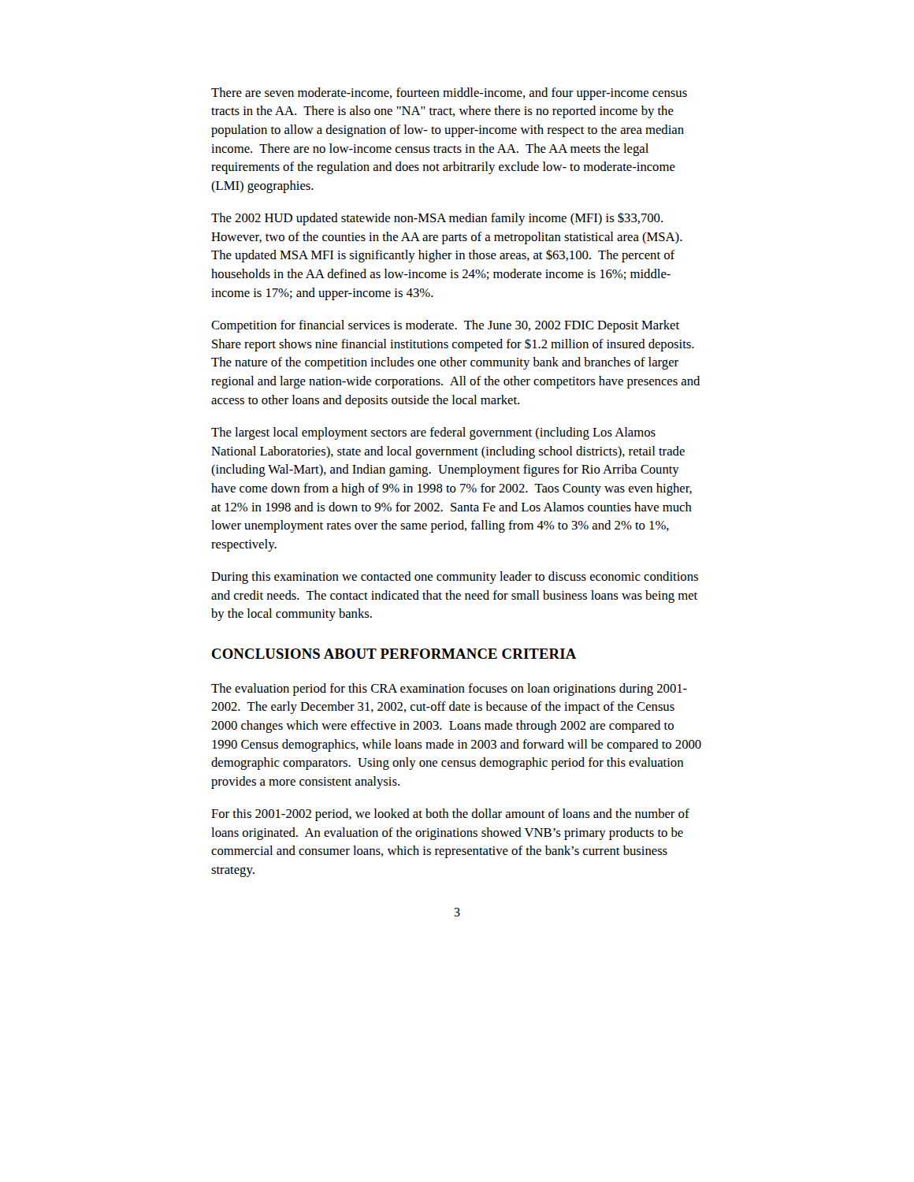There are seven moderate-income, fourteen middle-income, and four upper-income census tracts in the AA. There is also one "NA" tract, where there is no reported income by the population to allow a designation of low- to upper-income with respect to the area median income. There are no low-income census tracts in the AA. The AA meets the legal requirements of the regulation and does not arbitrarily exclude low- to moderate-income (LMI) geographies.
The 2002 HUD updated statewide non-MSA median family income (MFI) is $33,700. However, two of the counties in the AA are parts of a metropolitan statistical area (MSA). The updated MSA MFI is significantly higher in those areas, at $63,100. The percent of households in the AA defined as low-income is 24%; moderate income is 16%; middle-income is 17%; and upper-income is 43%.
Competition for financial services is moderate. The June 30, 2002 FDIC Deposit Market Share report shows nine financial institutions competed for $1.2 million of insured deposits. The nature of the competition includes one other community bank and branches of larger regional and large nation-wide corporations. All of the other competitors have presences and access to other loans and deposits outside the local market.
The largest local employment sectors are federal government (including Los Alamos National Laboratories), state and local government (including school districts), retail trade (including Wal-Mart), and Indian gaming. Unemployment figures for Rio Arriba County have come down from a high of 9% in 1998 to 7% for 2002. Taos County was even higher, at 12% in 1998 and is down to 9% for 2002. Santa Fe and Los Alamos counties have much lower unemployment rates over the same period, falling from 4% to 3% and 2% to 1%, respectively.
During this examination we contacted one community leader to discuss economic conditions and credit needs. The contact indicated that the need for small business loans was being met by the local community banks.
CONCLUSIONS ABOUT PERFORMANCE CRITERIA
The evaluation period for this CRA examination focuses on loan originations during 2001-2002. The early December 31, 2002, cut-off date is because of the impact of the Census 2000 changes which were effective in 2003. Loans made through 2002 are compared to 1990 Census demographics, while loans made in 2003 and forward will be compared to 2000 demographic comparators. Using only one census demographic period for this evaluation provides a more consistent analysis.
For this 2001-2002 period, we looked at both the dollar amount of loans and the number of loans originated. An evaluation of the originations showed VNB’s primary products to be commercial and consumer loans, which is representative of the bank’s current business strategy.
3